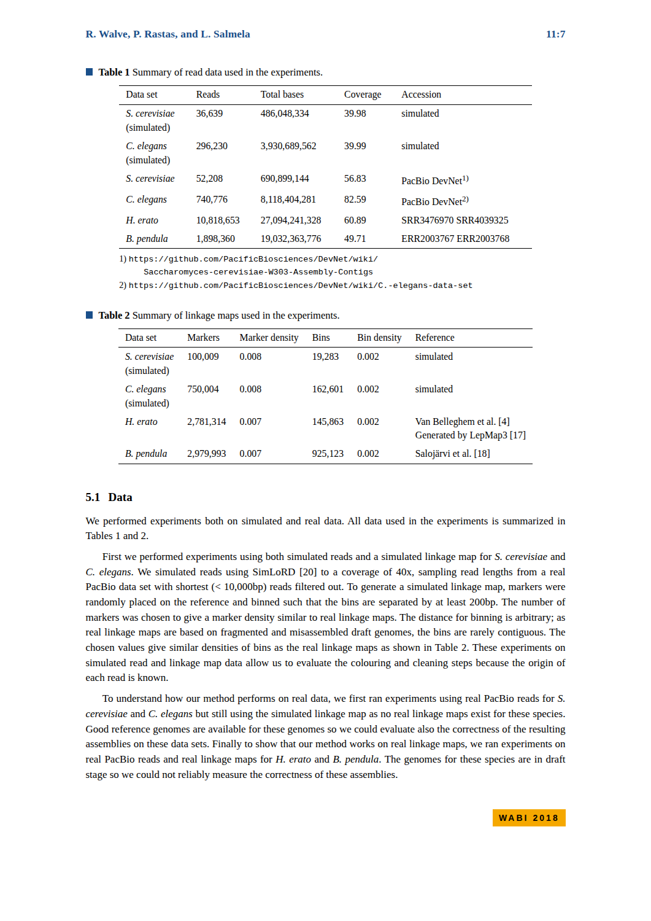R. Walve, P. Rastas, and L. Salmela 11:7
Table 1 Summary of read data used in the experiments.
| Data set | Reads | Total bases | Coverage | Accession |
| --- | --- | --- | --- | --- |
| S. cerevisiae (simulated) | 36,639 | 486,048,334 | 39.98 | simulated |
| C. elegans (simulated) | 296,230 | 3,930,689,562 | 39.99 | simulated |
| S. cerevisiae | 52,208 | 690,899,144 | 56.83 | PacBio DevNet 1) |
| C. elegans | 740,776 | 8,118,404,281 | 82.59 | PacBio DevNet 2) |
| H. erato | 10,818,653 | 27,094,241,328 | 60.89 | SRR3476970 SRR4039325 |
| B. pendula | 1,898,360 | 19,032,363,776 | 49.71 | ERR2003767 ERR2003768 |
1) https://github.com/PacificBiosciences/DevNet/wiki/ Saccharomyces-cerevisiae-W303-Assembly-Contigs
2) https://github.com/PacificBiosciences/DevNet/wiki/C.-elegans-data-set
Table 2 Summary of linkage maps used in the experiments.
| Data set | Markers | Marker density | Bins | Bin density | Reference |
| --- | --- | --- | --- | --- | --- |
| S. cerevisiae (simulated) | 100,009 | 0.008 | 19,283 | 0.002 | simulated |
| C. elegans (simulated) | 750,004 | 0.008 | 162,601 | 0.002 | simulated |
| H. erato | 2,781,314 | 0.007 | 145,863 | 0.002 | Van Belleghem et al. [4] Generated by LepMap3 [17] |
| B. pendula | 2,979,993 | 0.007 | 925,123 | 0.002 | Salojärvi et al. [18] |
5.1 Data
We performed experiments both on simulated and real data. All data used in the experiments is summarized in Tables 1 and 2.
First we performed experiments using both simulated reads and a simulated linkage map for S. cerevisiae and C. elegans. We simulated reads using SimLoRD [20] to a coverage of 40x, sampling read lengths from a real PacBio data set with shortest (< 10,000bp) reads filtered out. To generate a simulated linkage map, markers were randomly placed on the reference and binned such that the bins are separated by at least 200bp. The number of markers was chosen to give a marker density similar to real linkage maps. The distance for binning is arbitrary; as real linkage maps are based on fragmented and misassembled draft genomes, the bins are rarely contiguous. The chosen values give similar densities of bins as the real linkage maps as shown in Table 2. These experiments on simulated read and linkage map data allow us to evaluate the colouring and cleaning steps because the origin of each read is known.
To understand how our method performs on real data, we first ran experiments using real PacBio reads for S. cerevisiae and C. elegans but still using the simulated linkage map as no real linkage maps exist for these species. Good reference genomes are available for these genomes so we could evaluate also the correctness of the resulting assemblies on these data sets. Finally to show that our method works on real linkage maps, we ran experiments on real PacBio reads and real linkage maps for H. erato and B. pendula. The genomes for these species are in draft stage so we could not reliably measure the correctness of these assemblies.
WABI 2018